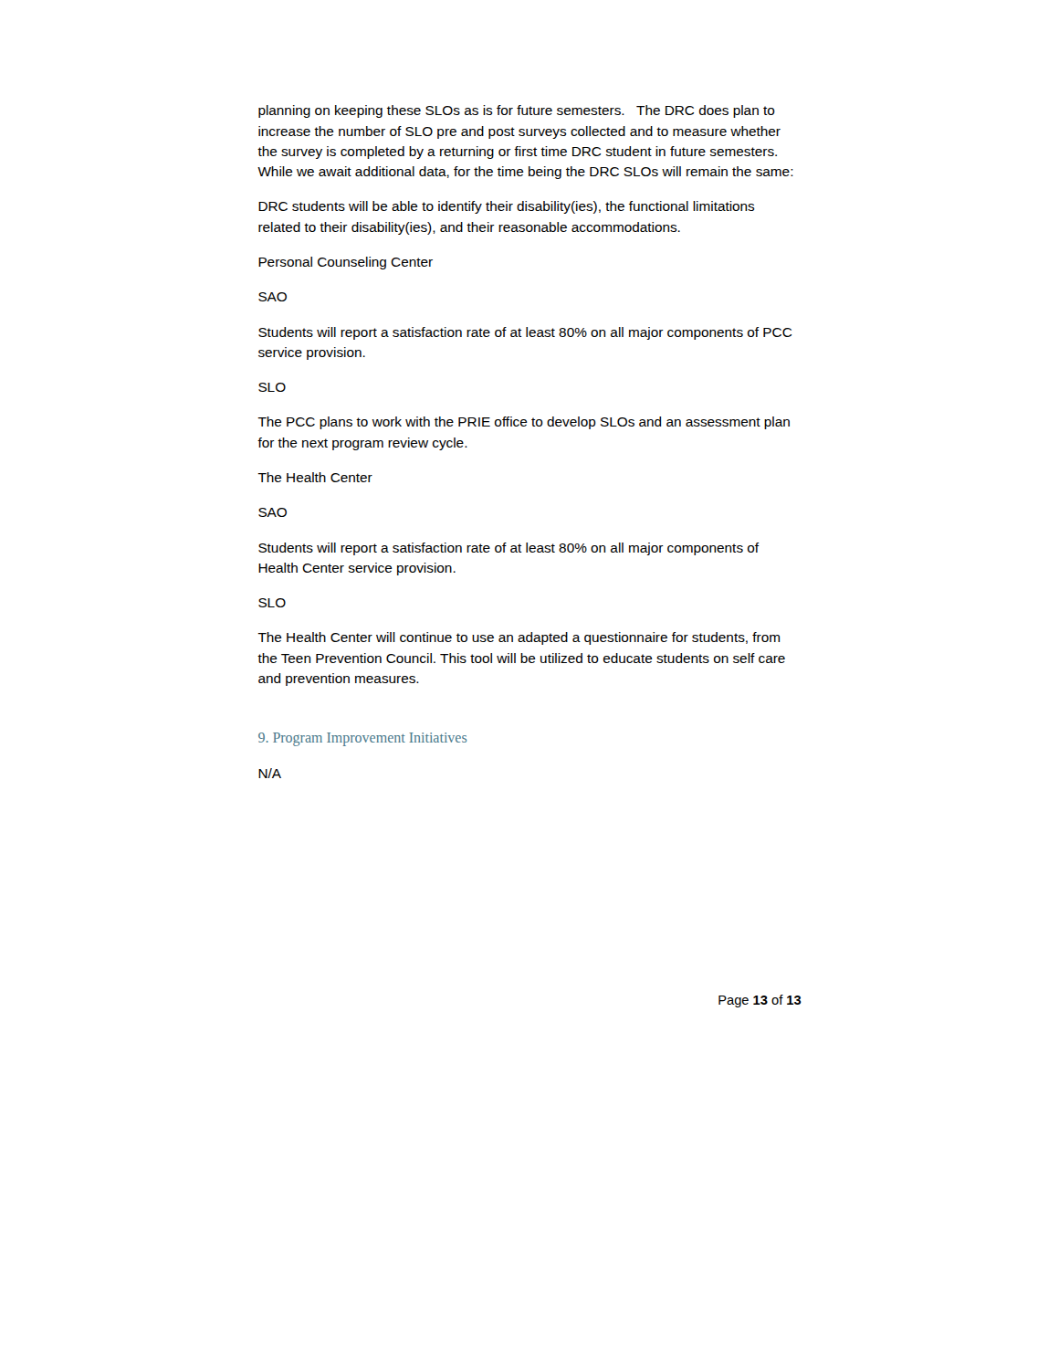planning on keeping these SLOs as is for future semesters. The DRC does plan to increase the number of SLO pre and post surveys collected and to measure whether the survey is completed by a returning or first time DRC student in future semesters. While we await additional data, for the time being the DRC SLOs will remain the same:
DRC students will be able to identify their disability(ies), the functional limitations related to their disability(ies), and their reasonable accommodations.
Personal Counseling Center
SAO
Students will report a satisfaction rate of at least 80% on all major components of PCC service provision.
SLO
The PCC plans to work with the PRIE office to develop SLOs and an assessment plan for the next program review cycle.
The Health Center
SAO
Students will report a satisfaction rate of at least 80% on all major components of Health Center service provision.
SLO
The Health Center will continue to use an adapted a questionnaire for students, from the Teen Prevention Council. This tool will be utilized to educate students on self care and prevention measures.
9. Program Improvement Initiatives
N/A
Page 13 of 13